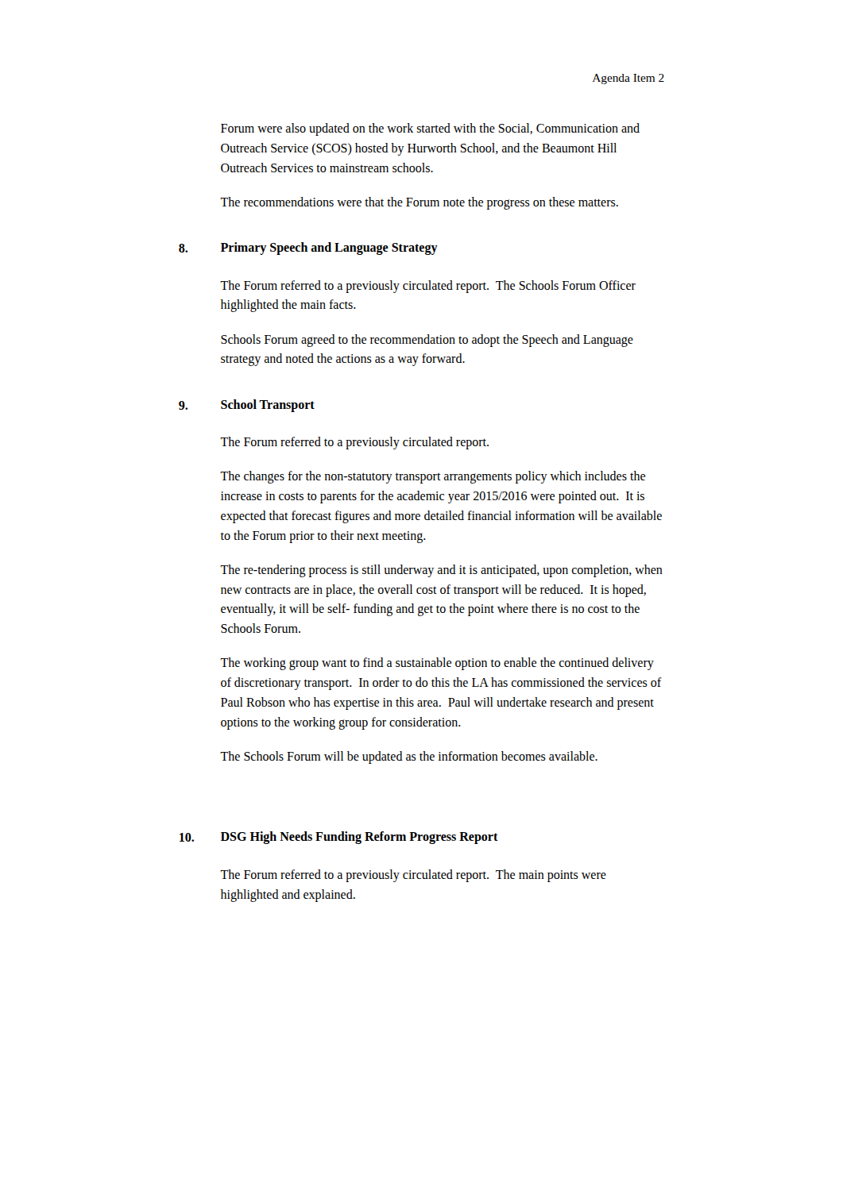Agenda Item 2
Forum were also updated on the work started with the Social, Communication and Outreach Service (SCOS) hosted by Hurworth School, and the Beaumont Hill Outreach Services to mainstream schools.
The recommendations were that the Forum note the progress on these matters.
8.
Primary Speech and Language Strategy
The Forum referred to a previously circulated report. The Schools Forum Officer highlighted the main facts.
Schools Forum agreed to the recommendation to adopt the Speech and Language strategy and noted the actions as a way forward.
9.
School Transport
The Forum referred to a previously circulated report.
The changes for the non-statutory transport arrangements policy which includes the increase in costs to parents for the academic year 2015/2016 were pointed out. It is expected that forecast figures and more detailed financial information will be available to the Forum prior to their next meeting.
The re-tendering process is still underway and it is anticipated, upon completion, when new contracts are in place, the overall cost of transport will be reduced. It is hoped, eventually, it will be self- funding and get to the point where there is no cost to the Schools Forum.
The working group want to find a sustainable option to enable the continued delivery of discretionary transport. In order to do this the LA has commissioned the services of Paul Robson who has expertise in this area. Paul will undertake research and present options to the working group for consideration.
The Schools Forum will be updated as the information becomes available.
10.
DSG High Needs Funding Reform Progress Report
The Forum referred to a previously circulated report. The main points were highlighted and explained.